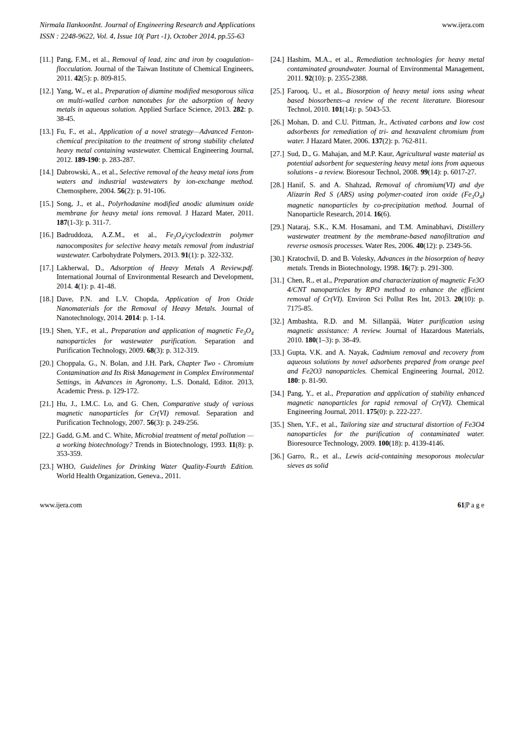Nirmala IlankoonInt. Journal of Engineering Research and Applications www.ijera.com
ISSN : 2248-9622, Vol. 4, Issue 10( Part -1), October 2014, pp.55-63
[11.] Pang, F.M., et al., Removal of lead, zinc and iron by coagulation–flocculation. Journal of the Taiwan Institute of Chemical Engineers, 2011. 42(5): p. 809-815.
[12.] Yang, W., et al., Preparation of diamine modified mesoporous silica on multi-walled carbon nanotubes for the adsorption of heavy metals in aqueous solution. Applied Surface Science, 2013. 282: p. 38-45.
[13.] Fu, F., et al., Application of a novel strategy—Advanced Fenton-chemical precipitation to the treatment of strong stability chelated heavy metal containing wastewater. Chemical Engineering Journal, 2012. 189-190: p. 283-287.
[14.] Dabrowski, A., et al., Selective removal of the heavy metal ions from waters and industrial wastewaters by ion-exchange method. Chemosphere, 2004. 56(2): p. 91-106.
[15.] Song, J., et al., Polyrhodanine modified anodic aluminum oxide membrane for heavy metal ions removal. J Hazard Mater, 2011. 187(1-3): p. 311-7.
[16.] Badruddoza, A.Z.M., et al., Fe3O4/cyclodextrin polymer nanocomposites for selective heavy metals removal from industrial wastewater. Carbohydrate Polymers, 2013. 91(1): p. 322-332.
[17.] Lakherwal, D., Adsorption of Heavy Metals A Review.pdf. International Journal of Environmental Research and Development, 2014. 4(1): p. 41-48.
[18.] Dave, P.N. and L.V. Chopda, Application of Iron Oxide Nanomaterials for the Removal of Heavy Metals. Journal of Nanotechnology, 2014. 2014: p. 1-14.
[19.] Shen, Y.F., et al., Preparation and application of magnetic Fe3O4 nanoparticles for wastewater purification. Separation and Purification Technology, 2009. 68(3): p. 312-319.
[20.] Choppala, G., N. Bolan, and J.H. Park, Chapter Two - Chromium Contamination and Its Risk Management in Complex Environmental Settings, in Advances in Agronomy, L.S. Donald, Editor. 2013, Academic Press. p. 129-172.
[21.] Hu, J., I.M.C. Lo, and G. Chen, Comparative study of various magnetic nanoparticles for Cr(VI) removal. Separation and Purification Technology, 2007. 56(3): p. 249-256.
[22.] Gadd, G.M. and C. White, Microbial treatment of metal pollution — a working biotechnology? Trends in Biotechnology, 1993. 11(8): p. 353-359.
[23.] WHO, Guidelines for Drinking Water Quality-Fourth Edition. World Health Organization, Geneva., 2011.
[24.] Hashim, M.A., et al., Remediation technologies for heavy metal contaminated groundwater. Journal of Environmental Management, 2011. 92(10): p. 2355-2388.
[25.] Farooq, U., et al., Biosorption of heavy metal ions using wheat based biosorbents--a review of the recent literature. Bioresour Technol, 2010. 101(14): p. 5043-53.
[26.] Mohan, D. and C.U. Pittman, Jr., Activated carbons and low cost adsorbents for remediation of tri- and hexavalent chromium from water. J Hazard Mater, 2006. 137(2): p. 762-811.
[27.] Sud, D., G. Mahajan, and M.P. Kaur, Agricultural waste material as potential adsorbent for sequestering heavy metal ions from aqueous solutions - a review. Bioresour Technol, 2008. 99(14): p. 6017-27.
[28.] Hanif, S. and A. Shahzad, Removal of chromium(VI) and dye Alizarin Red S (ARS) using polymer-coated iron oxide (Fe3O4) magnetic nanoparticles by co-precipitation method. Journal of Nanoparticle Research, 2014. 16(6).
[29.] Nataraj, S.K., K.M. Hosamani, and T.M. Aminabhavi, Distillery wastewater treatment by the membrane-based nanofiltration and reverse osmosis processes. Water Res, 2006. 40(12): p. 2349-56.
[30.] Kratochvil, D. and B. Volesky, Advances in the biosorption of heavy metals. Trends in Biotechnology, 1998. 16(7): p. 291-300.
[31.] Chen, R., et al., Preparation and characterization of magnetic Fe3O 4/CNT nanoparticles by RPO method to enhance the efficient removal of Cr(VI). Environ Sci Pollut Res Int, 2013. 20(10): p. 7175-85.
[32.] Ambashta, R.D. and M. Sillanpää, Water purification using magnetic assistance: A review. Journal of Hazardous Materials, 2010. 180(1–3): p. 38-49.
[33.] Gupta, V.K. and A. Nayak, Cadmium removal and recovery from aqueous solutions by novel adsorbents prepared from orange peel and Fe2O3 nanoparticles. Chemical Engineering Journal, 2012. 180: p. 81-90.
[34.] Pang, Y., et al., Preparation and application of stability enhanced magnetic nanoparticles for rapid removal of Cr(VI). Chemical Engineering Journal, 2011. 175(0): p. 222-227.
[35.] Shen, Y.F., et al., Tailoring size and structural distortion of Fe3O4 nanoparticles for the purification of contaminated water. Bioresource Technology, 2009. 100(18): p. 4139-4146.
[36.] Garro, R., et al., Lewis acid-containing mesoporous molecular sieves as solid
www.ijera.com 61|P a g e